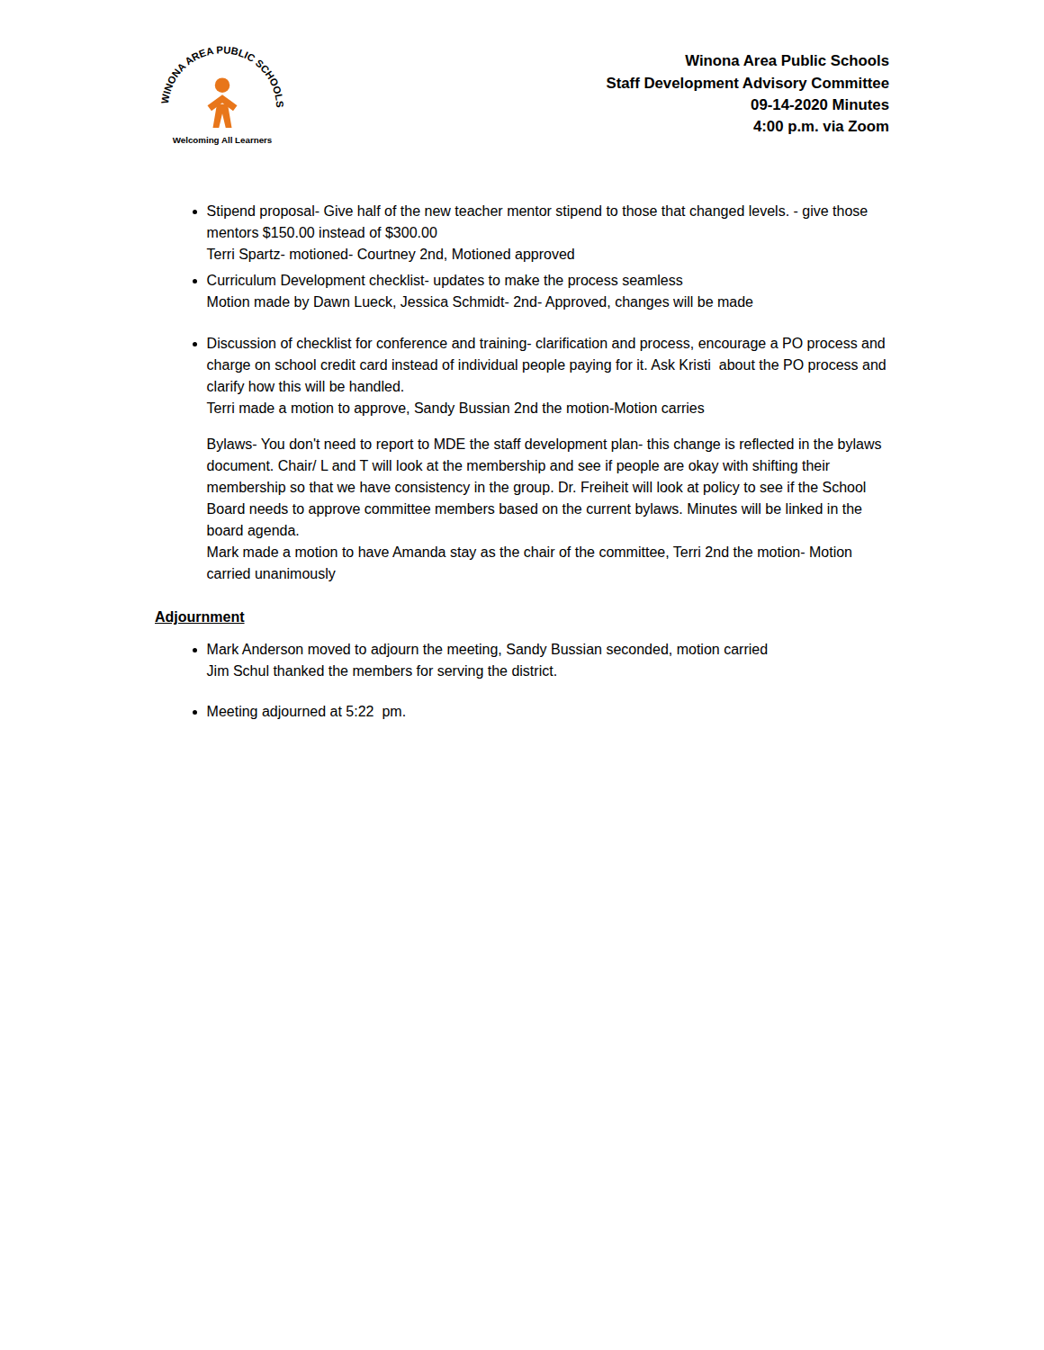Winona Area Public Schools
Staff Development Advisory Committee
09-14-2020 Minutes
4:00 p.m. via Zoom
Stipend proposal- Give half of the new teacher mentor stipend to those that changed levels. - give those mentors $150.00 instead of $300.00
Terri Spartz- motioned- Courtney 2nd, Motioned approved
Curriculum Development checklist- updates to make the process seamless
Motion made by Dawn Lueck, Jessica Schmidt- 2nd- Approved, changes will be made
Discussion of checklist for conference and training- clarification and process, encourage a PO process and charge on school credit card instead of individual people paying for it. Ask Kristi about the PO process and clarify how this will be handled.
Terri made a motion to approve, Sandy Bussian 2nd the motion-Motion carries
Bylaws- You don't need to report to MDE the staff development plan- this change is reflected in the bylaws document. Chair/ L and T will look at the membership and see if people are okay with shifting their membership so that we have consistency in the group. Dr. Freiheit will look at policy to see if the School Board needs to approve committee members based on the current bylaws. Minutes will be linked in the board agenda.
Mark made a motion to have Amanda stay as the chair of the committee, Terri 2nd the motion- Motion carried unanimously
Adjournment
Mark Anderson moved to adjourn the meeting, Sandy Bussian seconded, motion carried
Jim Schul thanked the members for serving the district.
Meeting adjourned at 5:22 pm.